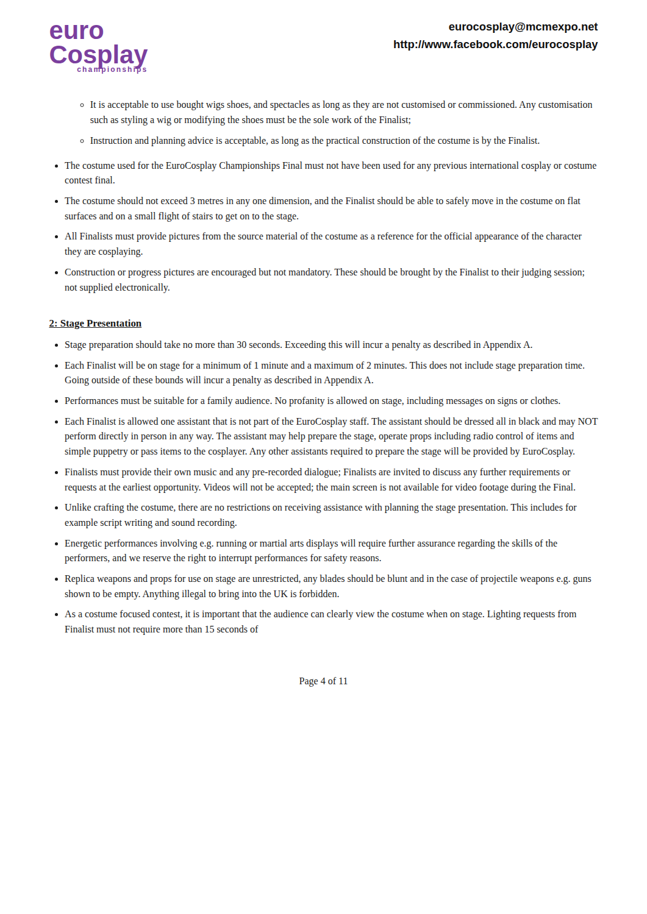euro Cosplay championships
eurocosplay@mcmexpo.net
http://www.facebook.com/eurocosplay
It is acceptable to use bought wigs shoes, and spectacles as long as they are not customised or commissioned. Any customisation such as styling a wig or modifying the shoes must be the sole work of the Finalist;
Instruction and planning advice is acceptable, as long as the practical construction of the costume is by the Finalist.
The costume used for the EuroCosplay Championships Final must not have been used for any previous international cosplay or costume contest final.
The costume should not exceed 3 metres in any one dimension, and the Finalist should be able to safely move in the costume on flat surfaces and on a small flight of stairs to get on to the stage.
All Finalists must provide pictures from the source material of the costume as a reference for the official appearance of the character they are cosplaying.
Construction or progress pictures are encouraged but not mandatory. These should be brought by the Finalist to their judging session; not supplied electronically.
2: Stage Presentation
Stage preparation should take no more than 30 seconds. Exceeding this will incur a penalty as described in Appendix A.
Each Finalist will be on stage for a minimum of 1 minute and a maximum of 2 minutes. This does not include stage preparation time. Going outside of these bounds will incur a penalty as described in Appendix A.
Performances must be suitable for a family audience. No profanity is allowed on stage, including messages on signs or clothes.
Each Finalist is allowed one assistant that is not part of the EuroCosplay staff. The assistant should be dressed all in black and may NOT perform directly in person in any way. The assistant may help prepare the stage, operate props including radio control of items and simple puppetry or pass items to the cosplayer. Any other assistants required to prepare the stage will be provided by EuroCosplay.
Finalists must provide their own music and any pre-recorded dialogue; Finalists are invited to discuss any further requirements or requests at the earliest opportunity. Videos will not be accepted; the main screen is not available for video footage during the Final.
Unlike crafting the costume, there are no restrictions on receiving assistance with planning the stage presentation. This includes for example script writing and sound recording.
Energetic performances involving e.g. running or martial arts displays will require further assurance regarding the skills of the performers, and we reserve the right to interrupt performances for safety reasons.
Replica weapons and props for use on stage are unrestricted, any blades should be blunt and in the case of projectile weapons e.g. guns shown to be empty. Anything illegal to bring into the UK is forbidden.
As a costume focused contest, it is important that the audience can clearly view the costume when on stage. Lighting requests from Finalist must not require more than 15 seconds of
Page 4 of 11